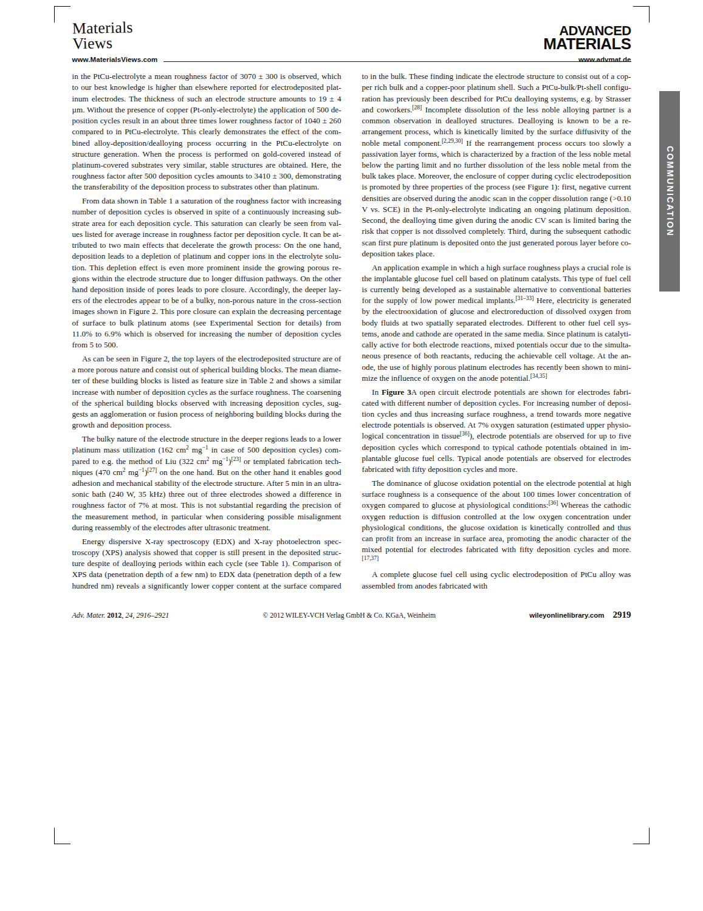Materials Views
www.MaterialsViews.com
ADVANCED
MATERIALS
www.advmat.de
COMMUNICATION
in the PtCu-electrolyte a mean roughness factor of 3070 ± 300 is observed, which to our best knowledge is higher than elsewhere reported for electrodeposited platinum electrodes. The thickness of such an electrode structure amounts to 19 ± 4 µm. Without the presence of copper (Pt-only-electrolyte) the application of 500 deposition cycles result in an about three times lower roughness factor of 1040 ± 260 compared to in PtCu-electrolyte. This clearly demonstrates the effect of the combined alloy-deposition/dealloying process occurring in the PtCu-electrolyte on structure generation. When the process is performed on gold-covered instead of platinum-covered substrates very similar, stable structures are obtained. Here, the roughness factor after 500 deposition cycles amounts to 3410 ± 300, demonstrating the transferability of the deposition process to substrates other than platinum.
From data shown in Table 1 a saturation of the roughness factor with increasing number of deposition cycles is observed in spite of a continuously increasing substrate area for each deposition cycle. This saturation can clearly be seen from values listed for average increase in roughness factor per deposition cycle. It can be attributed to two main effects that decelerate the growth process: On the one hand, deposition leads to a depletion of platinum and copper ions in the electrolyte solution. This depletion effect is even more prominent inside the growing porous regions within the electrode structure due to longer diffusion pathways. On the other hand deposition inside of pores leads to pore closure. Accordingly, the deeper layers of the electrodes appear to be of a bulky, non-porous nature in the cross-section images shown in Figure 2. This pore closure can explain the decreasing percentage of surface to bulk platinum atoms (see Experimental Section for details) from 11.0% to 6.9% which is observed for increasing the number of deposition cycles from 5 to 500.
As can be seen in Figure 2, the top layers of the electrodeposited structure are of a more porous nature and consist out of spherical building blocks. The mean diameter of these building blocks is listed as feature size in Table 2 and shows a similar increase with number of deposition cycles as the surface roughness. The coarsening of the spherical building blocks observed with increasing deposition cycles, suggests an agglomeration or fusion process of neighboring building blocks during the growth and deposition process.
The bulky nature of the electrode structure in the deeper regions leads to a lower platinum mass utilization (162 cm2 mg−1 in case of 500 deposition cycles) compared to e.g. the method of Liu (322 cm2 mg−1)[23] or templated fabrication techniques (470 cm2 mg−1)[27] on the one hand. But on the other hand it enables good adhesion and mechanical stability of the electrode structure. After 5 min in an ultrasonic bath (240 W, 35 kHz) three out of three electrodes showed a difference in roughness factor of 7% at most. This is not substantial regarding the precision of the measurement method, in particular when considering possible misalignment during reassembly of the electrodes after ultrasonic treatment.
Energy dispersive X-ray spectroscopy (EDX) and X-ray photoelectron spectroscopy (XPS) analysis showed that copper is still present in the deposited structure despite of dealloying periods within each cycle (see Table 1). Comparison of XPS data (penetration depth of a few nm) to EDX data (penetration depth of a few hundred nm) reveals a significantly lower copper content at the surface compared to in the bulk. These finding indicate the electrode structure to consist out of a copper rich bulk and a copper-poor platinum shell. Such a PtCu-bulk/Pt-shell configuration has previously been described for PtCu dealloying systems, e.g. by Strasser and coworkers.[28] Incomplete dissolution of the less noble alloying partner is a common observation in dealloyed structures. Dealloying is known to be a rearrangement process, which is kinetically limited by the surface diffusivity of the noble metal component.[2,29,30] If the rearrangement process occurs too slowly a passivation layer forms, which is characterized by a fraction of the less noble metal below the parting limit and no further dissolution of the less noble metal from the bulk takes place. Moreover, the enclosure of copper during cyclic electrodeposition is promoted by three properties of the process (see Figure 1): first, negative current densities are observed during the anodic scan in the copper dissolution range (>0.10 V vs. SCE) in the Pt-only-electrolyte indicating an ongoing platinum deposition. Second, the dealloying time given during the anodic CV scan is limited baring the risk that copper is not dissolved completely. Third, during the subsequent cathodic scan first pure platinum is deposited onto the just generated porous layer before co-deposition takes place.
An application example in which a high surface roughness plays a crucial role is the implantable glucose fuel cell based on platinum catalysts. This type of fuel cell is currently being developed as a sustainable alternative to conventional batteries for the supply of low power medical implants.[31–33] Here, electricity is generated by the electrooxidation of glucose and electroreduction of dissolved oxygen from body fluids at two spatially separated electrodes. Different to other fuel cell systems, anode and cathode are operated in the same media. Since platinum is catalytically active for both electrode reactions, mixed potentials occur due to the simultaneous presence of both reactants, reducing the achievable cell voltage. At the anode, the use of highly porous platinum electrodes has recently been shown to minimize the influence of oxygen on the anode potential.[34,35]
In Figure 3 A open circuit electrode potentials are shown for electrodes fabricated with different number of deposition cycles. For increasing number of deposition cycles and thus increasing surface roughness, a trend towards more negative electrode potentials is observed. At 7% oxygen saturation (estimated upper physiological concentration in tissue[36]), electrode potentials are observed for up to five deposition cycles which correspond to typical cathode potentials obtained in implantable glucose fuel cells. Typical anode potentials are observed for electrodes fabricated with fifty deposition cycles and more.
The dominance of glucose oxidation potential on the electrode potential at high surface roughness is a consequence of the about 100 times lower concentration of oxygen compared to glucose at physiological conditions:[36] Whereas the cathodic oxygen reduction is diffusion controlled at the low oxygen concentration under physiological conditions, the glucose oxidation is kinetically controlled and thus can profit from an increase in surface area, promoting the anodic character of the mixed potential for electrodes fabricated with fifty deposition cycles and more.[17,37]
A complete glucose fuel cell using cyclic electrodeposition of PtCu alloy was assembled from anodes fabricated with
Adv. Mater. 2012, 24, 2916–2921
© 2012 WILEY-VCH Verlag GmbH & Co. KGaA, Weinheim
wileyonlinelibrary.com 2919